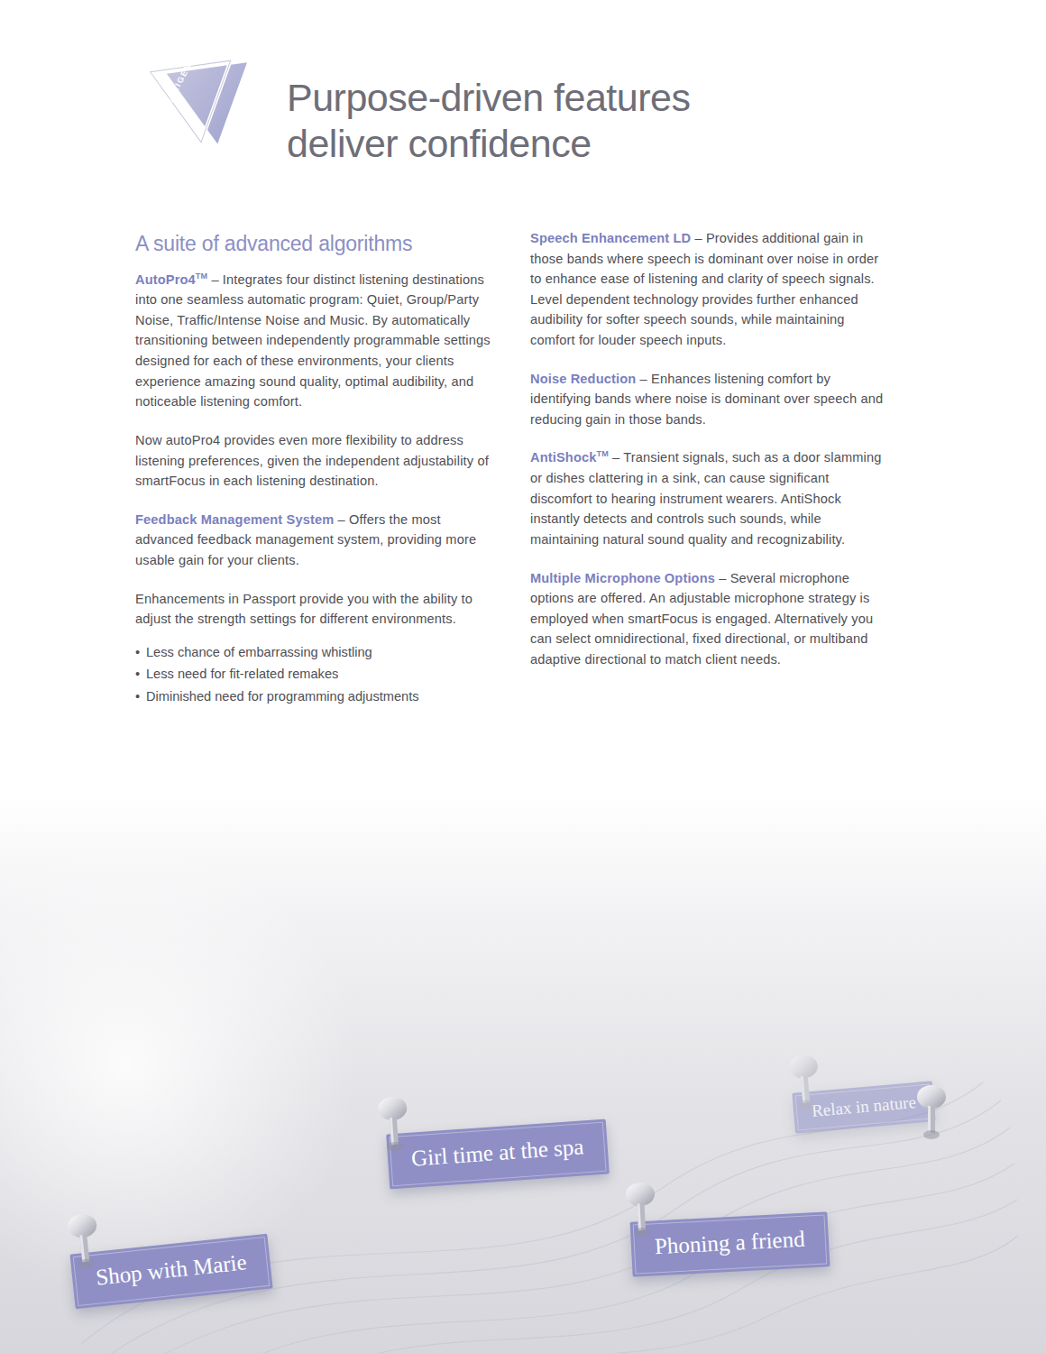INTELLIGENT
Purpose-driven features
deliver confidence
A suite of advanced algorithms
AutoPro4TM – Integrates four distinct listening destinations into one seamless automatic program: Quiet, Group/Party Noise, Traffic/Intense Noise and Music. By automatically transitioning between independently programmable settings designed for each of these environments, your clients experience amazing sound quality, optimal audibility, and noticeable listening comfort.
Now autoPro4 provides even more flexibility to address listening preferences, given the independent adjustability of smartFocus in each listening destination.
Feedback Management System – Offers the most advanced feedback management system, providing more usable gain for your clients.
Enhancements in Passport provide you with the ability to adjust the strength settings for different environments.
Less chance of embarrassing whistling
Less need for fit-related remakes
Diminished need for programming adjustments
Speech Enhancement LD – Provides additional gain in those bands where speech is dominant over noise in order to enhance ease of listening and clarity of speech signals. Level dependent technology provides further enhanced audibility for softer speech sounds, while maintaining comfort for louder speech inputs.
Noise Reduction – Enhances listening comfort by identifying bands where noise is dominant over speech and reducing gain in those bands.
AntiShockTM – Transient signals, such as a door slamming or dishes clattering in a sink, can cause significant discomfort to hearing instrument wearers. AntiShock instantly detects and controls such sounds, while maintaining natural sound quality and recognizability.
Multiple Microphone Options – Several microphone options are offered. An adjustable microphone strategy is employed when smartFocus is engaged. Alternatively you can select omnidirectional, fixed directional, or multiband adaptive directional to match client needs.
Shop with Marie
Girl time at the spa
Phoning a friend
Relax in nature